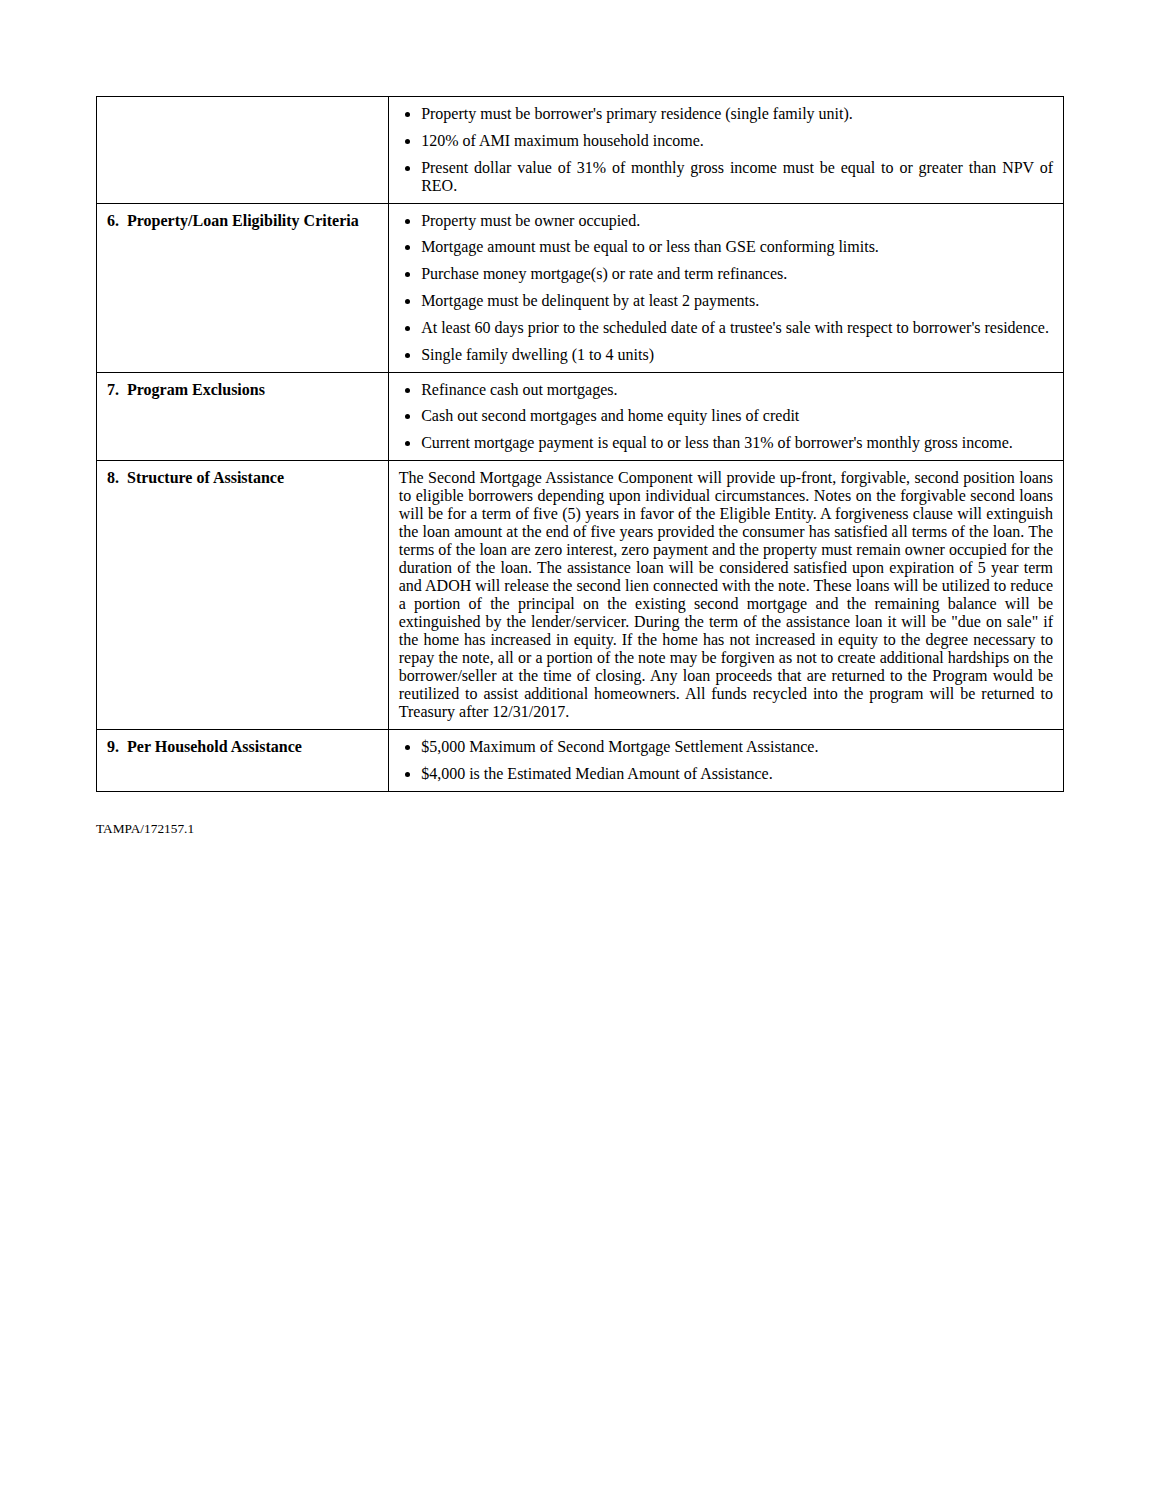| | Property must be borrower's primary residence (single family unit). 120% of AMI maximum household income. Present dollar value of 31% of monthly gross income must be equal to or greater than NPV of REO. |
| 6. Property/Loan Eligibility Criteria | Property must be owner occupied. Mortgage amount must be equal to or less than GSE conforming limits. Purchase money mortgage(s) or rate and term refinances. Mortgage must be delinquent by at least 2 payments. At least 60 days prior to the scheduled date of a trustee's sale with respect to borrower's residence. Single family dwelling (1 to 4 units) |
| 7. Program Exclusions | Refinance cash out mortgages. Cash out second mortgages and home equity lines of credit Current mortgage payment is equal to or less than 31% of borrower's monthly gross income. |
| 8. Structure of Assistance | The Second Mortgage Assistance Component will provide up-front, forgivable, second position loans to eligible borrowers depending upon individual circumstances. Notes on the forgivable second loans will be for a term of five (5) years in favor of the Eligible Entity. A forgiveness clause will extinguish the loan amount at the end of five years provided the consumer has satisfied all terms of the loan. The terms of the loan are zero interest, zero payment and the property must remain owner occupied for the duration of the loan. The assistance loan will be considered satisfied upon expiration of 5 year term and ADOH will release the second lien connected with the note. These loans will be utilized to reduce a portion of the principal on the existing second mortgage and the remaining balance will be extinguished by the lender/servicer. During the term of the assistance loan it will be "due on sale" if the home has increased in equity. If the home has not increased in equity to the degree necessary to repay the note, all or a portion of the note may be forgiven as not to create additional hardships on the borrower/seller at the time of closing. Any loan proceeds that are returned to the Program would be reutilized to assist additional homeowners. All funds recycled into the program will be returned to Treasury after 12/31/2017. |
| 9. Per Household Assistance | $5,000 Maximum of Second Mortgage Settlement Assistance. $4,000 is the Estimated Median Amount of Assistance. |
TAMPA/172157.1